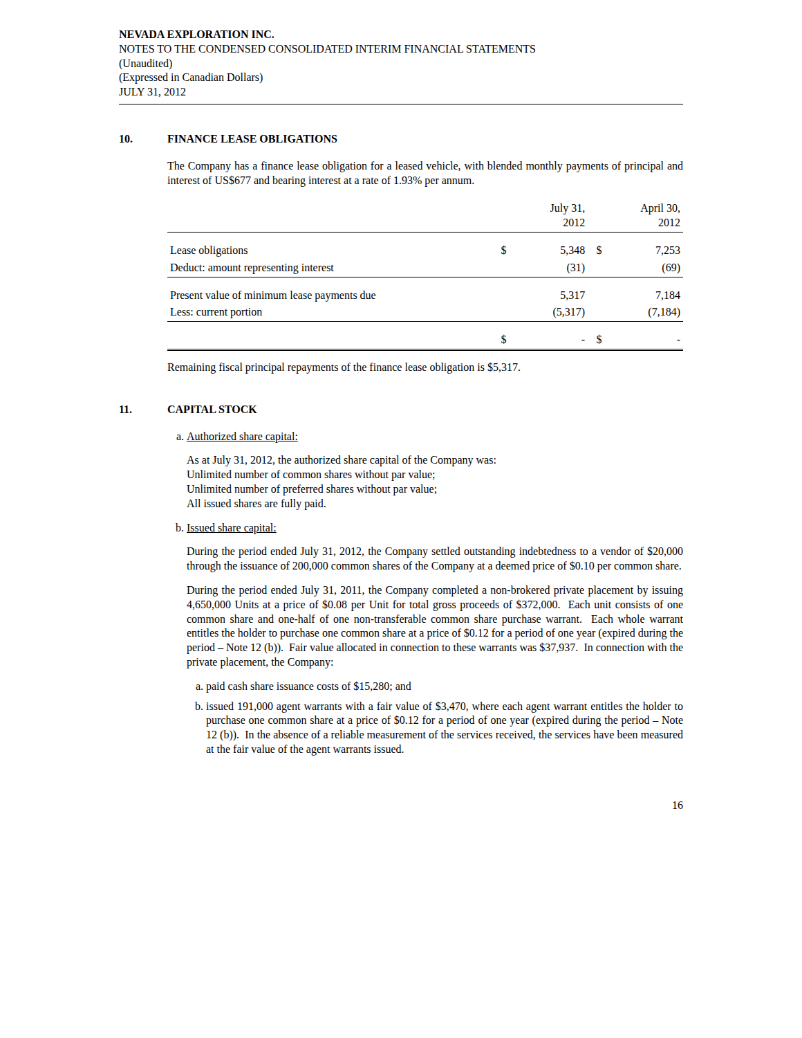Nevada Exploration Inc.
Notes to the Condensed Consolidated Interim Financial Statements
(Unaudited)
(Expressed in Canadian Dollars)
JULY 31, 2012
10.
Finance Lease Obligations
The Company has a finance lease obligation for a leased vehicle, with blended monthly payments of principal and interest of US$677 and bearing interest at a rate of 1.93% per annum.
| | July 31, 2012 | April 30, 2012 |
| --- | --- | --- |
| Lease obligations | $ | 5,348 | $ | 7,253 |
| Deduct: amount representing interest | | (31) | | (69) |
| Present value of minimum lease payments due | | 5,317 | | 7,184 |
| Less: current portion | | (5,317) | | (7,184) |
| | $ | - | $ | - |
Remaining fiscal principal repayments of the finance lease obligation is $5,317.
11.
Capital Stock
Authorized share capital:
As at July 31, 2012, the authorized share capital of the Company was:
Unlimited number of common shares without par value;
Unlimited number of preferred shares without par value;
All issued shares are fully paid.
Issued share capital:
During the period ended July 31, 2012, the Company settled outstanding indebtedness to a vendor of $20,000 through the issuance of 200,000 common shares of the Company at a deemed price of $0.10 per common share.
During the period ended July 31, 2011, the Company completed a non-brokered private placement by issuing 4,650,000 Units at a price of $0.08 per Unit for total gross proceeds of $372,000. Each unit consists of one common share and one-half of one non-transferable common share purchase warrant. Each whole warrant entitles the holder to purchase one common share at a price of $0.12 for a period of one year (expired during the period – Note 12 (b)). Fair value allocated in connection to these warrants was $37,937. In connection with the private placement, the Company:
paid cash share issuance costs of $15,280; and
issued 191,000 agent warrants with a fair value of $3,470, where each agent warrant entitles the holder to purchase one common share at a price of $0.12 for a period of one year (expired during the period – Note 12 (b)). In the absence of a reliable measurement of the services received, the services have been measured at the fair value of the agent warrants issued.
16